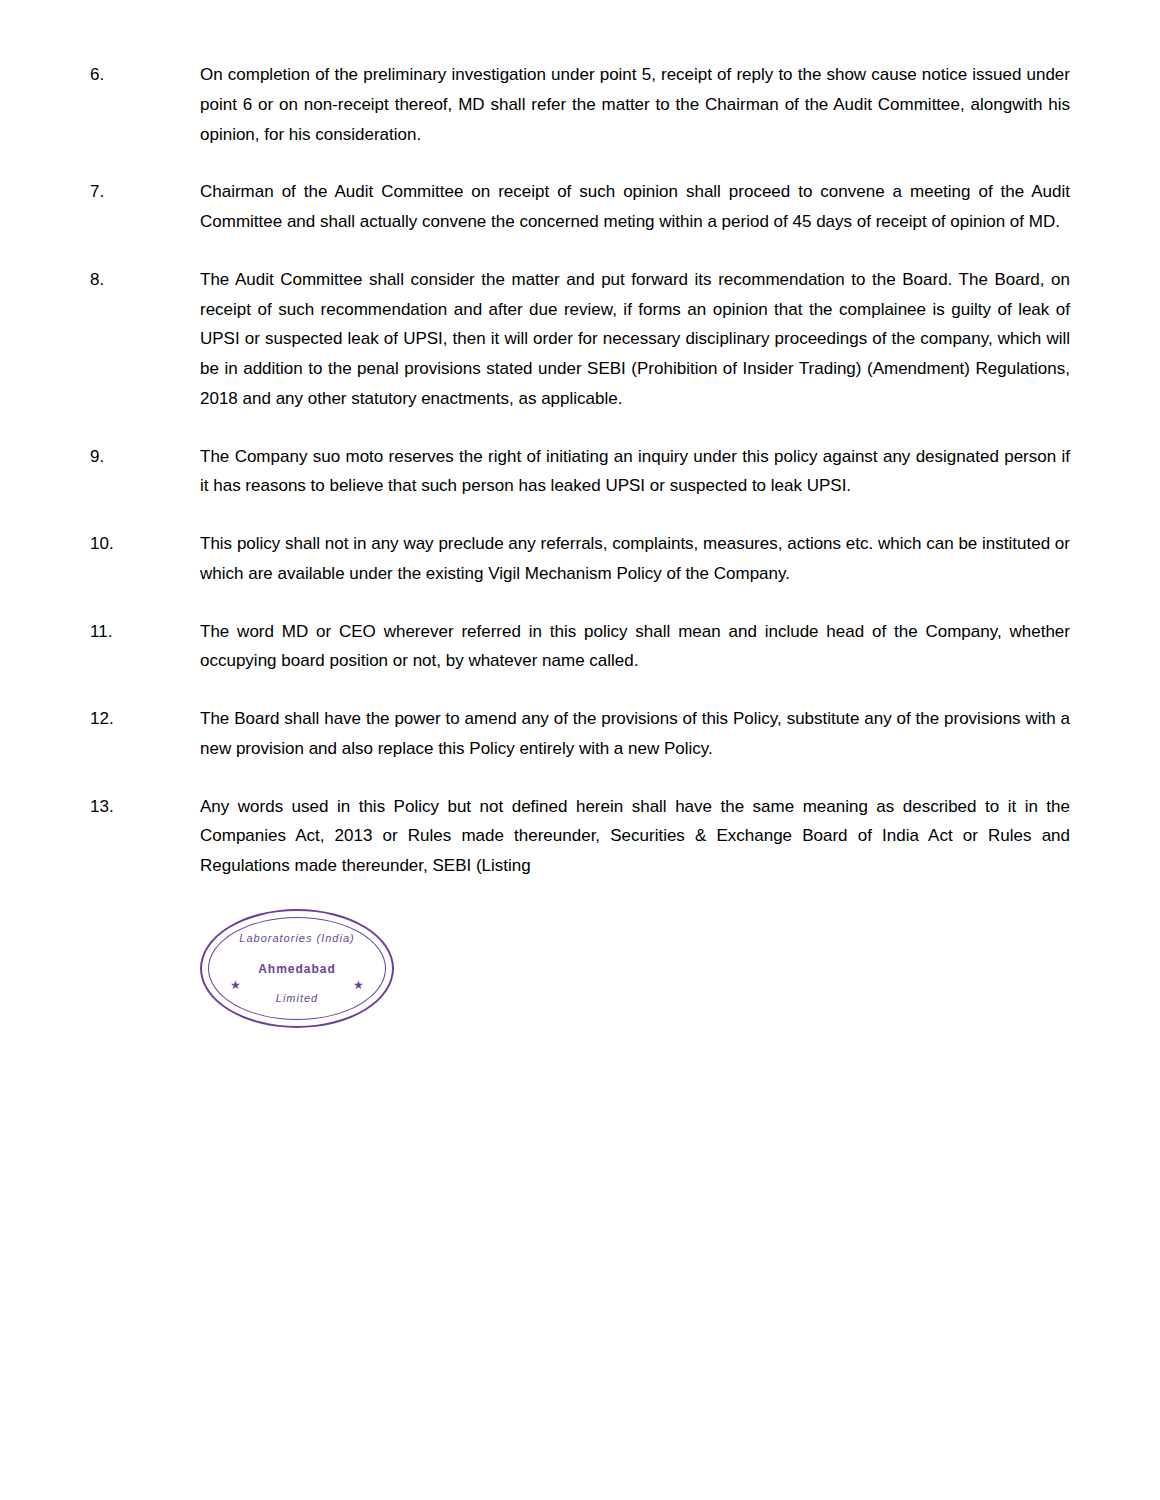6. On completion of the preliminary investigation under point 5, receipt of reply to the show cause notice issued under point 6 or on non-receipt thereof, MD shall refer the matter to the Chairman of the Audit Committee, alongwith his opinion, for his consideration.
7. Chairman of the Audit Committee on receipt of such opinion shall proceed to convene a meeting of the Audit Committee and shall actually convene the concerned meting within a period of 45 days of receipt of opinion of MD.
8. The Audit Committee shall consider the matter and put forward its recommendation to the Board. The Board, on receipt of such recommendation and after due review, if forms an opinion that the complainee is guilty of leak of UPSI or suspected leak of UPSI, then it will order for necessary disciplinary proceedings of the company, which will be in addition to the penal provisions stated under SEBI (Prohibition of Insider Trading) (Amendment) Regulations, 2018 and any other statutory enactments, as applicable.
9. The Company suo moto reserves the right of initiating an inquiry under this policy against any designated person if it has reasons to believe that such person has leaked UPSI or suspected to leak UPSI.
10. This policy shall not in any way preclude any referrals, complaints, measures, actions etc. which can be instituted or which are available under the existing Vigil Mechanism Policy of the Company.
11. The word MD or CEO wherever referred in this policy shall mean and include head of the Company, whether occupying board position or not, by whatever name called.
12. The Board shall have the power to amend any of the provisions of this Policy, substitute any of the provisions with a new provision and also replace this Policy entirely with a new Policy.
13. Any words used in this Policy but not defined herein shall have the same meaning as described to it in the Companies Act, 2013 or Rules made thereunder, Securities & Exchange Board of India Act or Rules and Regulations made thereunder, SEBI (Listing
Laboratories (India)
Ahmedabad
Limited
★ ★